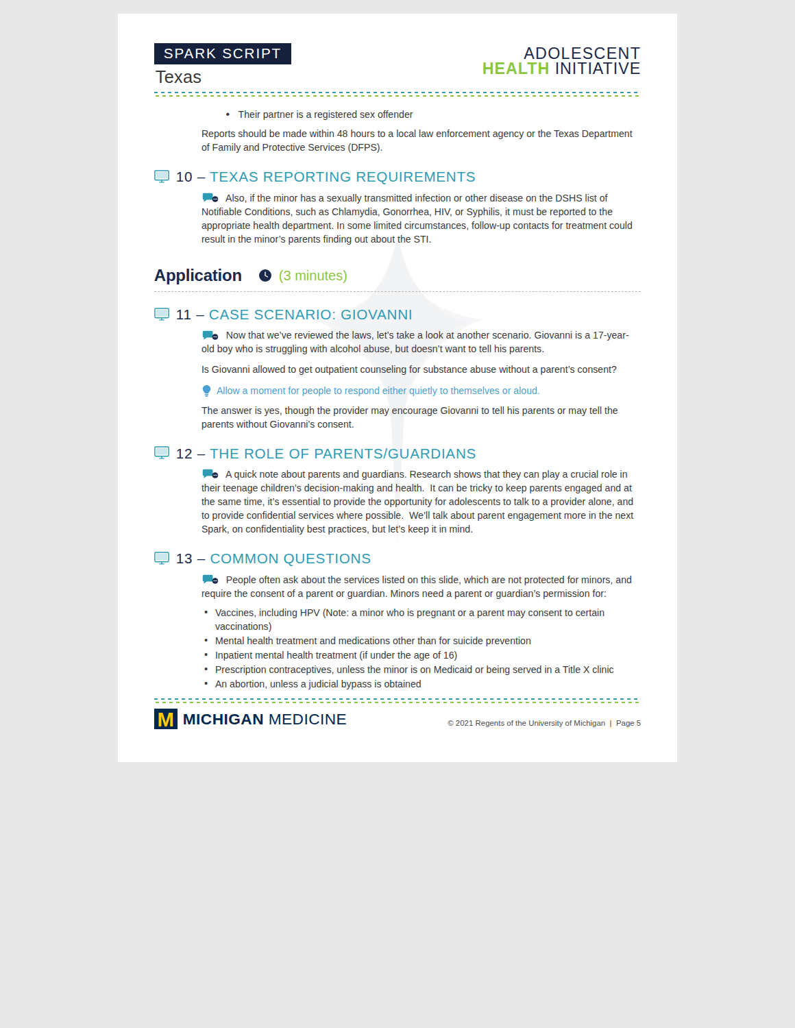SPARK SCRIPT
Texas
ADOLESCENT
HEALTH INITIATIVE
Their partner is a registered sex offender
Reports should be made within 48 hours to a local law enforcement agency or the Texas Department of Family and Protective Services (DFPS).
10 – TEXAS REPORTING REQUIREMENTS
Also, if the minor has a sexually transmitted infection or other disease on the DSHS list of Notifiable Conditions, such as Chlamydia, Gonorrhea, HIV, or Syphilis, it must be reported to the appropriate health department. In some limited circumstances, follow-up contacts for treatment could result in the minor’s parents finding out about the STI.
Application
(3 minutes)
11 – CASE SCENARIO: GIOVANNI
Now that we’ve reviewed the laws, let’s take a look at another scenario. Giovanni is a 17-year-old boy who is struggling with alcohol abuse, but doesn’t want to tell his parents.
Is Giovanni allowed to get outpatient counseling for substance abuse without a parent’s consent?
Allow a moment for people to respond either quietly to themselves or aloud.
The answer is yes, though the provider may encourage Giovanni to tell his parents or may tell the parents without Giovanni’s consent.
12 – THE ROLE OF PARENTS/GUARDIANS
A quick note about parents and guardians. Research shows that they can play a crucial role in their teenage children’s decision-making and health. It can be tricky to keep parents engaged and at the same time, it’s essential to provide the opportunity for adolescents to talk to a provider alone, and to provide confidential services where possible. We’ll talk about parent engagement more in the next Spark, on confidentiality best practices, but let’s keep it in mind.
13 – COMMON QUESTIONS
People often ask about the services listed on this slide, which are not protected for minors, and require the consent of a parent or guardian. Minors need a parent or guardian’s permission for:
Vaccines, including HPV (Note: a minor who is pregnant or a parent may consent to certain vaccinations)
Mental health treatment and medications other than for suicide prevention
Inpatient mental health treatment (if under the age of 16)
Prescription contraceptives, unless the minor is on Medicaid or being served in a Title X clinic
An abortion, unless a judicial bypass is obtained
M
MICHIGAN MEDICINE
© 2021 Regents of the University of Michigan | Page 5